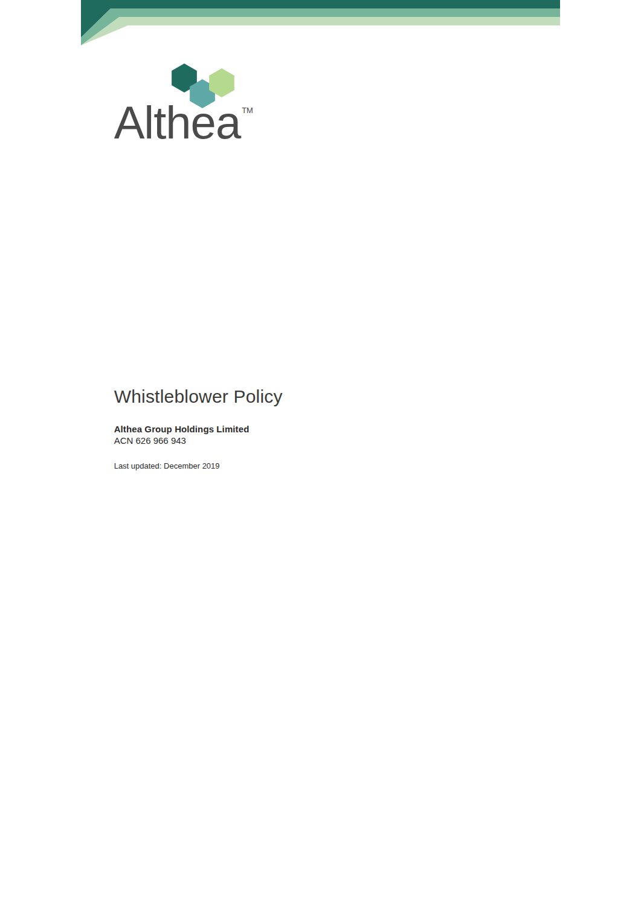Althea TM
Whistleblower Policy
Althea Group Holdings Limited
ACN 626 966 943
Last updated: December 2019